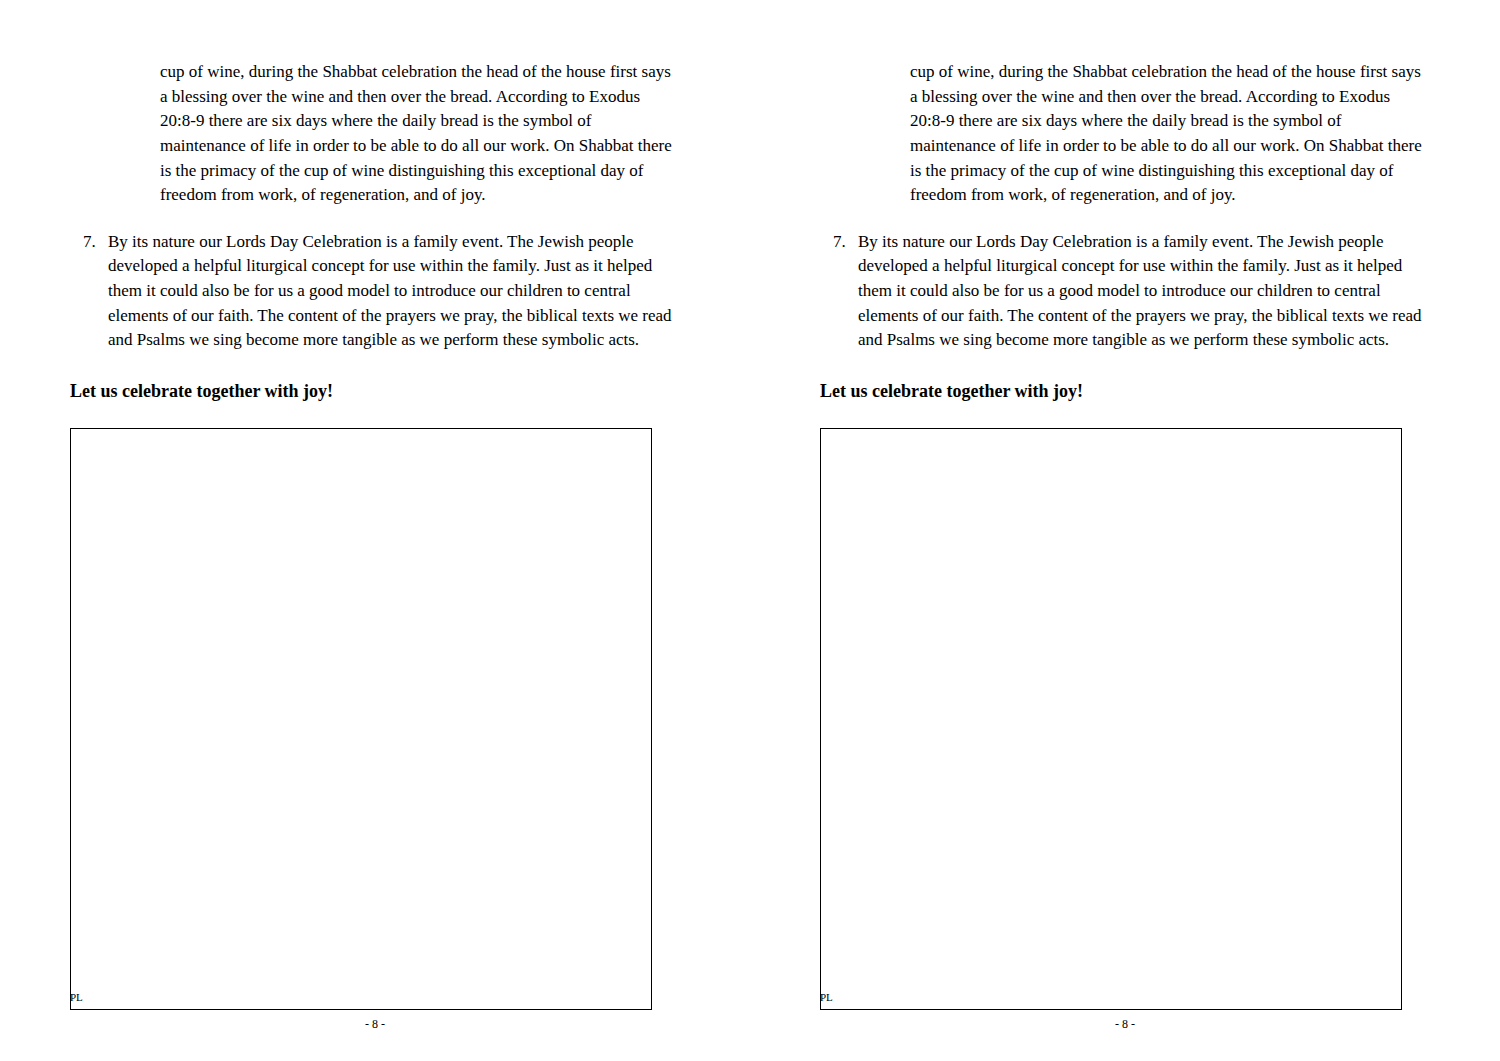cup of wine, during the Shabbat celebration the head of the house first says a blessing over the wine and then over the bread. According to Exodus 20:8-9 there are six days where the daily bread is the symbol of maintenance of life in order to be able to do all our work. On Shabbat there is the primacy of the cup of wine distinguishing this exceptional day of freedom from work, of regeneration, and of joy.
By its nature our Lords Day Celebration is a family event. The Jewish people developed a helpful liturgical concept for use within the family. Just as it helped them it could also be for us a good model to introduce our children to central elements of our faith. The content of the prayers we pray, the biblical texts we read and Psalms we sing become more tangible as we perform these symbolic acts.
Let us celebrate together with joy!
PL
- 8 -
cup of wine, during the Shabbat celebration the head of the house first says a blessing over the wine and then over the bread. According to Exodus 20:8-9 there are six days where the daily bread is the symbol of maintenance of life in order to be able to do all our work. On Shabbat there is the primacy of the cup of wine distinguishing this exceptional day of freedom from work, of regeneration, and of joy.
By its nature our Lords Day Celebration is a family event. The Jewish people developed a helpful liturgical concept for use within the family. Just as it helped them it could also be for us a good model to introduce our children to central elements of our faith. The content of the prayers we pray, the biblical texts we read and Psalms we sing become more tangible as we perform these symbolic acts.
Let us celebrate together with joy!
PL
- 8 -